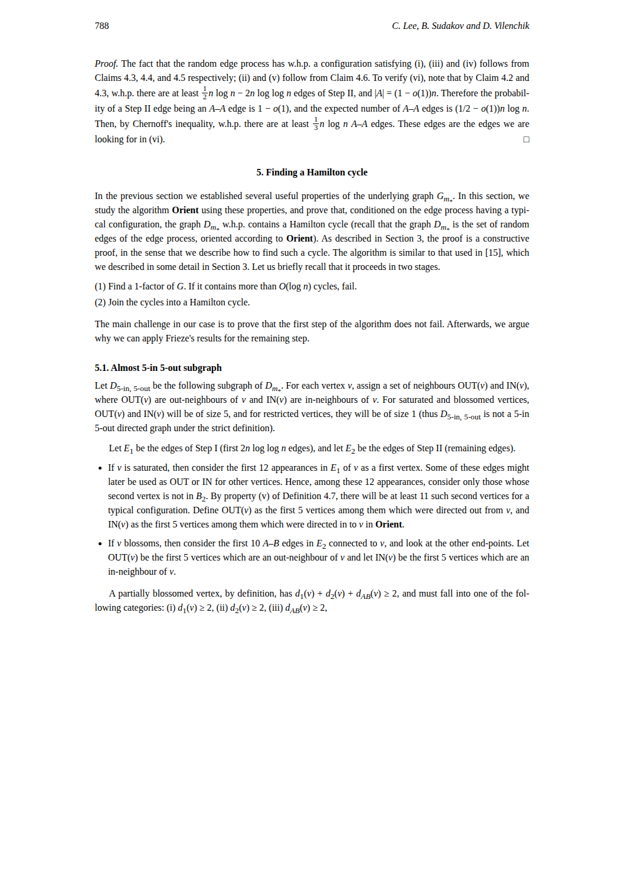788 C. Lee, B. Sudakov and D. Vilenchik
Proof. The fact that the random edge process has w.h.p. a configuration satisfying (i), (iii) and (iv) follows from Claims 4.3, 4.4, and 4.5 respectively; (ii) and (v) follow from Claim 4.6. To verify (vi), note that by Claim 4.2 and 4.3, w.h.p. there are at least 12 n log n − 2n log log n edges of Step II, and |A| = (1 − o(1))n. Therefore the probability of a Step II edge being an A–A edge is 1 − o(1), and the expected number of A–A edges is (1/2 − o(1))n log n. Then, by Chernoff's inequality, w.h.p. there are at least 13 n log n A–A edges. These edges are the edges we are looking for in (vi). □
5. Finding a Hamilton cycle
In the previous section we established several useful properties of the underlying graph Gm*. In this section, we study the algorithm Orient using these properties, and prove that, conditioned on the edge process having a typical configuration, the graph Dm* w.h.p. contains a Hamilton cycle (recall that the graph Dm* is the set of random edges of the edge process, oriented according to Orient). As described in Section 3, the proof is a constructive proof, in the sense that we describe how to find such a cycle. The algorithm is similar to that used in [15], which we described in some detail in Section 3. Let us briefly recall that it proceeds in two stages.
(1) Find a 1-factor of G. If it contains more than O(log n) cycles, fail.
(2) Join the cycles into a Hamilton cycle.
The main challenge in our case is to prove that the first step of the algorithm does not fail. Afterwards, we argue why we can apply Frieze's results for the remaining step.
5.1. Almost 5-in 5-out subgraph
Let D5-in, 5-out be the following subgraph of Dm*. For each vertex v, assign a set of neighbours OUT(v) and IN(v), where OUT(v) are out-neighbours of v and IN(v) are in-neighbours of v. For saturated and blossomed vertices, OUT(v) and IN(v) will be of size 5, and for restricted vertices, they will be of size 1 (thus D5-in, 5-out is not a 5-in 5-out directed graph under the strict definition).
Let E1 be the edges of Step I (first 2n log log n edges), and let E2 be the edges of Step II (remaining edges).
If v is saturated, then consider the first 12 appearances in E1 of v as a first vertex. Some of these edges might later be used as OUT or IN for other vertices. Hence, among these 12 appearances, consider only those whose second vertex is not in B2. By property (v) of Definition 4.7, there will be at least 11 such second vertices for a typical configuration. Define OUT(v) as the first 5 vertices among them which were directed out from v, and IN(v) as the first 5 vertices among them which were directed in to v in Orient.
If v blossoms, then consider the first 10 A–B edges in E2 connected to v, and look at the other end-points. Let OUT(v) be the first 5 vertices which are an out-neighbour of v and let IN(v) be the first 5 vertices which are an in-neighbour of v.
A partially blossomed vertex, by definition, has d1(v) + d2(v) + dAB(v) ≥ 2, and must fall into one of the following categories: (i) d1(v) ≥ 2, (ii) d2(v) ≥ 2, (iii) dAB(v) ≥ 2,